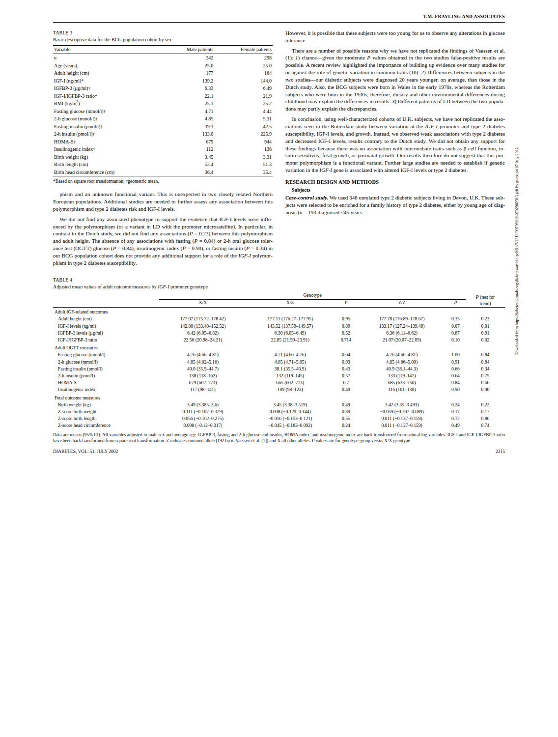Downloaded from http://diabetesjournals.org/diabetes/article-pdf/51/7/2313/397366/db0702002313.pdf by guest on 07 July 2022
T.M. FRAYLING AND ASSOCIATES
TABLE 3
Basic descriptive data for the BCG population cohort by sex
| Variable | Male patients | Female patients |
| --- | --- | --- |
| n | 342 | 298 |
| Age (years) | 25.0 | 25.0 |
| Adult height (cm) | 177 | 164 |
| IGF-I (ng/ml)* | 139.2 | 144.0 |
| IGFBP-3 (μg/ml) † | 6.33 | 6.49 |
| IGF-I/IGFBP-3 ratio* | 22.1 | 21.9 |
| BMI (kg/m 2 ) | 25.1 | 25.2 |
| Fasting glucose (mmol/l) † | 4.71 | 4.44 |
| 2-h glucose (mmol/l) † | 4.85 | 5.31 |
| Fasting insulin (pmol/l) † | 39.3 | 42.5 |
| 2-h insulin (pmol/l) † | 133.0 | 225.9 |
| HOMA-S † | 679 | 944 |
| Insulinogenic index † | 112 | 136 |
| Birth weight (kg) | 3.45 | 3.31 |
| Birth length (cm) | 52.4 | 51.3 |
| Birth head circumference (cm) | 36.4 | 35.4 |
*Based on square root transformation; †geometric mean.
phism and an unknown functional variant. This is unexpected in two closely related Northern European populations. Additional studies are needed to further assess any association between this polymorphism and type 2 diabetes risk and IGF-I levels.
We did not find any associated phenotype to support the evidence that IGF-I levels were influenced by the polymorphism (or a variant in LD with the promoter microsatellite). In particular, in contrast to the Dutch study, we did not find any associations (P = 0.23) between this polymorphism and adult height. The absence of any associations with fasting (P = 0.84) or 2-h oral glucose tolerance test (OGTT) glucose (P = 0.84), insulinogenic index (P = 0.90), or fasting insulin (P = 0.34) in our BCG population cohort does not provide any additional support for a role of the IGF-I polymorphism in type 2 diabetes susceptibility.
However, it is possible that these subjects were too young for us to observe any alterations in glucose tolerance.
There are a number of possible reasons why we have not replicated the findings of Vaessen et al. (1): 1) chance—given the moderate P values obtained in the two studies false-positive results are possible. A recent review highlighted the importance of building up evidence over many studies for or against the role of genetic variation in common traits (10). 2) Differences between subjects in the two studies—our diabetic subjects were diagnosed 20 years younger, on average, than those in the Dutch study. Also, the BCG subjects were born in Wales in the early 1970s, whereas the Rotterdam subjects who were born in the 1930s; therefore, dietary and other environmental differences during childhood may explain the differences in results. 3) Different patterns of LD between the two populations may partly explain the discrepancies.
In conclusion, using well-characterized cohorts of U.K. subjects, we have not replicated the associations seen in the Rotterdam study between variation at the IGF-I promoter and type 2 diabetes susceptibility, IGF-I levels, and growth. Instead, we observed weak associations with type 2 diabetes and decreased IGF-I levels, results contrary to the Dutch study. We did not obtain any support for these findings because there was no association with intermediate traits such as β-cell function, insulin sensitivity, fetal growth, or postnatal growth. Our results therefore do not suggest that this promoter polymorphism is a functional variant. Further large studies are needed to establish if genetic variation in the IGF-I gene is associated with altered IGF-I levels or type 2 diabetes.
Research Design and Methods
Subjects
Case-control study. We used 348 unrelated type 2 diabetic subjects living in Devon, U.K. These subjects were selected to be enriched for a family history of type 2 diabetes, either by young age of diagnosis (n = 193 diagnosed <45 years
TABLE 4
Adjusted mean values of adult outcome measures by IGF-I promoter genotype
| | Genotype | P (test for trend) |
| --- | --- | --- |
| X/X | X/Z | P | Z/Z | P |
| Adult IGF-related outcomes |
| Adult height (cm) | 177.07 (175.72–178.42) | 177.11 (176.27–177.95) | 0.95 | 177.78 (176.89–178.67) | 0.35 | 0.23 |
| IGF-I levels (ng/ml) | 142.80 (133.40–152.52) | 143.52 (137.59–149.57) | 0.89 | 133.17 (127.24–139.48) | 0.07 | 0.01 |
| IGFBP-3 levels (μg/ml) | 6.42 (6.05–6.82) | 6.30 (6.05–6.49) | 0.52 | 6.36 (6.11–6.62) | 0.87 | 0.91 |
| IGF-I/IGFBP-3 ratio | 22.56 (20.98–24.21) | 22.85 (21.90–23.91) | 0.714 | 21.07 (20.07–22.09) | 0.10 | 0.02 |
| Adult OGTT measures |
| Fasting glucose (mmol/l) | 4.76 (4.66–4.81) | 4.71 (4.66–4.76) | 0.64 | 4.76 (4.66–4.81) | 1.00 | 0.84 |
| 2-h glucose (mmol/l) | 4.85 (4.62–5.16) | 4.85 (4.71–5.05) | 0.93 | 4.85 (4.66–5.00) | 0.91 | 0.84 |
| Fasting insulin (pmol/l) | 40.0 (35.9–44.7) | 38.1 (35.5–40.9) | 0.43 | 40.9 (38.1–44.3) | 0.66 | 0.34 |
| 2-h insulin (pmol/l) | 138 (118–162) | 132 (119–145) | 0.57 | 133 (119–147) | 0.64 | 0.75 |
| HOMA-S | 679 (602–773) | 665 (602–713) | 0.7 | 685 (633–750) | 0.84 | 0.66 |
| Insulinogenic index | 117 (98–141) | 109 (98–123) | 0.49 | 116 (101–130) | 0.90 | 0.90 |
| Fetal outcome measures |
| Birth weight (kg) | 3.49 (3.385–3.6) | 3.45 (3.38–3.519) | 0.49 | 3.42 (3.35–3.493) | 0.24 | 0.22 |
| Z-score birth weight | 0.111 (−0.107–0.329) | 0.008 (−0.129–0.144) | 0.39 | −0.059 (−0.207–0.089) | 0.17 | 0.17 |
| Z-score birth length | 0.056 (−0.162–0.275) | −0.016 (−0.153–0.121) | 0.55 | 0.011 (−0.137–0.159) | 0.72 | 0.86 |
| Z-score head circumference | 0.098 (−0.12–0.317) | −0.045 (−0.183–0.092) | 0.24 | 0.011 (−0.137–0.159) | 0.49 | 0.74 |
Data are means (95% CI). All variables adjusted to male sex and average age. IGFBP-3, fasting and 2-h glucose and insulin, HOMA index, and insulinogenic index are back transformed from natural log variables. IGF-I and IGF-I/IGFBP-3 ratio have been back transformed from square root transformation. Z indicates common allele (192 bp in Vaessen et al. [1]) and X all other alleles. P values are for genotype group versus X/X genotype.
DIABETES, VOL. 51, JULY 2002
2315